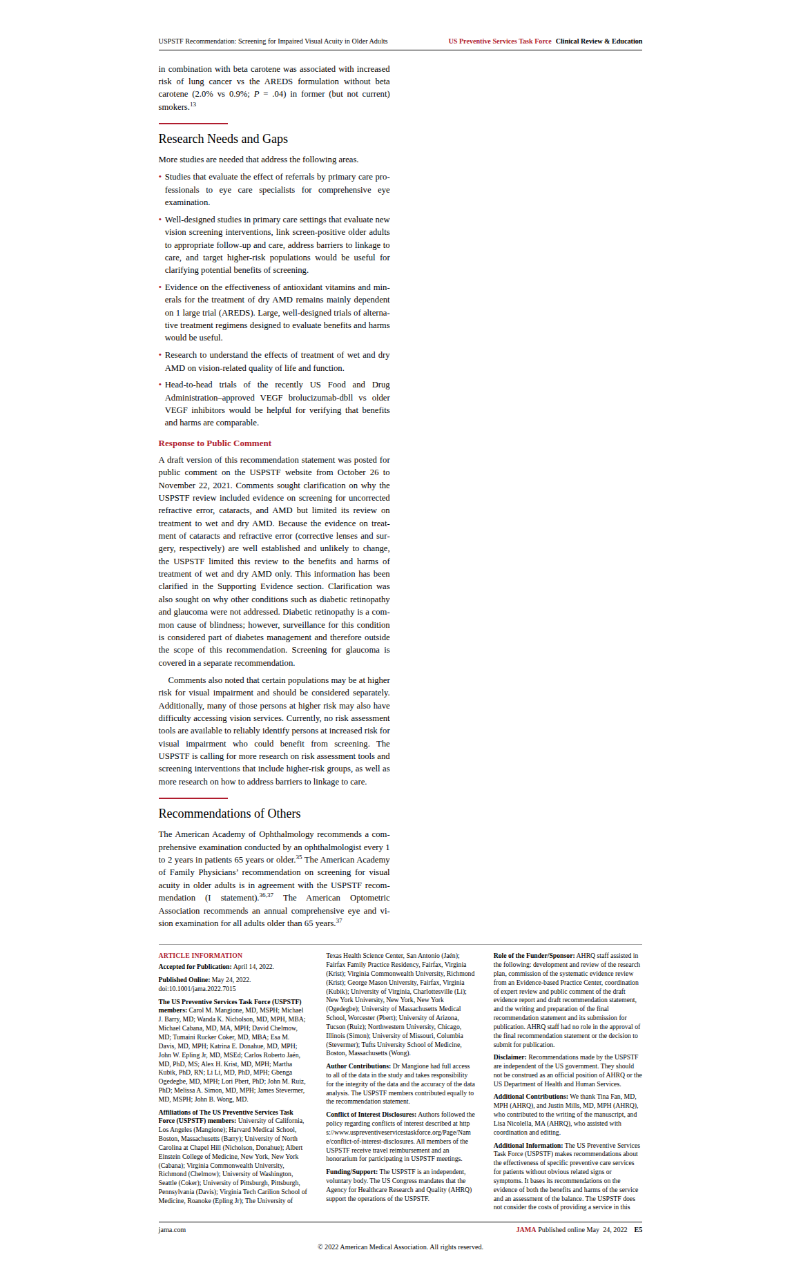USPSTF Recommendation: Screening for Impaired Visual Acuity in Older Adults
US Preventive Services Task Force Clinical Review & Education
in combination with beta carotene was associated with increased risk of lung cancer vs the AREDS formulation without beta carotene (2.0% vs 0.9%; P = .04) in former (but not current) smokers.13
Research Needs and Gaps
More studies are needed that address the following areas.
Studies that evaluate the effect of referrals by primary care professionals to eye care specialists for comprehensive eye examination.
Well-designed studies in primary care settings that evaluate new vision screening interventions, link screen-positive older adults to appropriate follow-up and care, address barriers to linkage to care, and target higher-risk populations would be useful for clarifying potential benefits of screening.
Evidence on the effectiveness of antioxidant vitamins and minerals for the treatment of dry AMD remains mainly dependent on 1 large trial (AREDS). Large, well-designed trials of alternative treatment regimens designed to evaluate benefits and harms would be useful.
Research to understand the effects of treatment of wet and dry AMD on vision-related quality of life and function.
Head-to-head trials of the recently US Food and Drug Administration–approved VEGF brolucizumab-dbll vs older VEGF inhibitors would be helpful for verifying that benefits and harms are comparable.
Response to Public Comment
A draft version of this recommendation statement was posted for public comment on the USPSTF website from October 26 to November 22, 2021. Comments sought clarification on why the USPSTF review included evidence on screening for uncorrected refractive error, cataracts, and AMD but limited its review on treatment to wet and dry AMD. Because the evidence on treatment of cataracts and refractive error (corrective lenses and surgery, respectively) are well established and unlikely to change, the USPSTF limited this review to the benefits and harms of treatment of wet and dry AMD only. This information has been clarified in the Supporting Evidence section. Clarification was also sought on why other conditions such as diabetic retinopathy and glaucoma were not addressed. Diabetic retinopathy is a common cause of blindness; however, surveillance for this condition is considered part of diabetes management and therefore outside the scope of this recommendation. Screening for glaucoma is covered in a separate recommendation.
Comments also noted that certain populations may be at higher risk for visual impairment and should be considered separately. Additionally, many of those persons at higher risk may also have difficulty accessing vision services. Currently, no risk assessment tools are available to reliably identify persons at increased risk for visual impairment who could benefit from screening. The USPSTF is calling for more research on risk assessment tools and screening interventions that include higher-risk groups, as well as more research on how to address barriers to linkage to care.
Recommendations of Others
The American Academy of Ophthalmology recommends a comprehensive examination conducted by an ophthalmologist every 1 to 2 years in patients 65 years or older.35 The American Academy of Family Physicians’ recommendation on screening for visual acuity in older adults is in agreement with the USPSTF recommendation (I statement).36,37 The American Optometric Association recommends an annual comprehensive eye and vision examination for all adults older than 65 years.37
ARTICLE INFORMATION
Accepted for Publication: April 14, 2022.
Published Online: May 24, 2022.
doi:10.1001/jama.2022.7015
The US Preventive Services Task Force (USPSTF) members: Carol M. Mangione, MD, MSPH; Michael J. Barry, MD; Wanda K. Nicholson, MD, MPH, MBA; Michael Cabana, MD, MA, MPH; David Chelmow, MD; Tumaini Rucker Coker, MD, MBA; Esa M. Davis, MD, MPH; Katrina E. Donahue, MD, MPH; John W. Epling Jr, MD, MSEd; Carlos Roberto Jaén, MD, PhD, MS; Alex H. Krist, MD, MPH; Martha Kubik, PhD, RN; Li Li, MD, PhD, MPH; Gbenga Ogedegbe, MD, MPH; Lori Pbert, PhD; John M. Ruiz, PhD; Melissa A. Simon, MD, MPH; James Stevermer, MD, MSPH; John B. Wong, MD.
Affiliations of The US Preventive Services Task Force (USPSTF) members: University of California, Los Angeles (Mangione); Harvard Medical School, Boston, Massachusetts (Barry); University of North Carolina at Chapel Hill (Nicholson, Donahue); Albert Einstein College of Medicine, New York, New York (Cabana); Virginia Commonwealth University, Richmond (Chelmow); University of Washington, Seattle (Coker); University of Pittsburgh, Pittsburgh, Pennsylvania (Davis); Virginia Tech Carilion School of Medicine, Roanoke (Epling Jr); The University of Texas Health Science Center, San Antonio (Jaén); Fairfax Family Practice Residency, Fairfax, Virginia (Krist); Virginia Commonwealth University, Richmond (Krist); George Mason University, Fairfax, Virginia (Kubik); University of Virginia, Charlottesville (Li); New York University, New York, New York (Ogedegbe); University of Massachusetts Medical School, Worcester (Pbert); University of Arizona, Tucson (Ruiz); Northwestern University, Chicago, Illinois (Simon); University of Missouri, Columbia (Stevermer); Tufts University School of Medicine, Boston, Massachusetts (Wong).
Author Contributions: Dr Mangione had full access to all of the data in the study and takes responsibility for the integrity of the data and the accuracy of the data analysis. The USPSTF members contributed equally to the recommendation statement.
Conflict of Interest Disclosures: Authors followed the policy regarding conflicts of interest described at https://www.uspreventiveservicestaskforce.org/Page/Name/conflict-of-interest-disclosures. All members of the USPSTF receive travel reimbursement and an honorarium for participating in USPSTF meetings.
Funding/Support: The USPSTF is an independent, voluntary body. The US Congress mandates that the Agency for Healthcare Research and Quality (AHRQ) support the operations of the USPSTF.
Role of the Funder/Sponsor: AHRQ staff assisted in the following: development and review of the research plan, commission of the systematic evidence review from an Evidence-based Practice Center, coordination of expert review and public comment of the draft evidence report and draft recommendation statement, and the writing and preparation of the final recommendation statement and its submission for publication. AHRQ staff had no role in the approval of the final recommendation statement or the decision to submit for publication.
Disclaimer: Recommendations made by the USPSTF are independent of the US government. They should not be construed as an official position of AHRQ or the US Department of Health and Human Services.
Additional Contributions: We thank Tina Fan, MD, MPH (AHRQ), and Justin Mills, MD, MPH (AHRQ), who contributed to the writing of the manuscript, and Lisa Nicolella, MA (AHRQ), who assisted with coordination and editing.
Additional Information: The US Preventive Services Task Force (USPSTF) makes recommendations about the effectiveness of specific preventive care services for patients without obvious related signs or symptoms. It bases its recommendations on the evidence of both the benefits and harms of the service and an assessment of the balance. The USPSTF does not consider the costs of providing a service in this
jama.com
JAMA Published online May 24, 2022E5
© 2022 American Medical Association. All rights reserved.